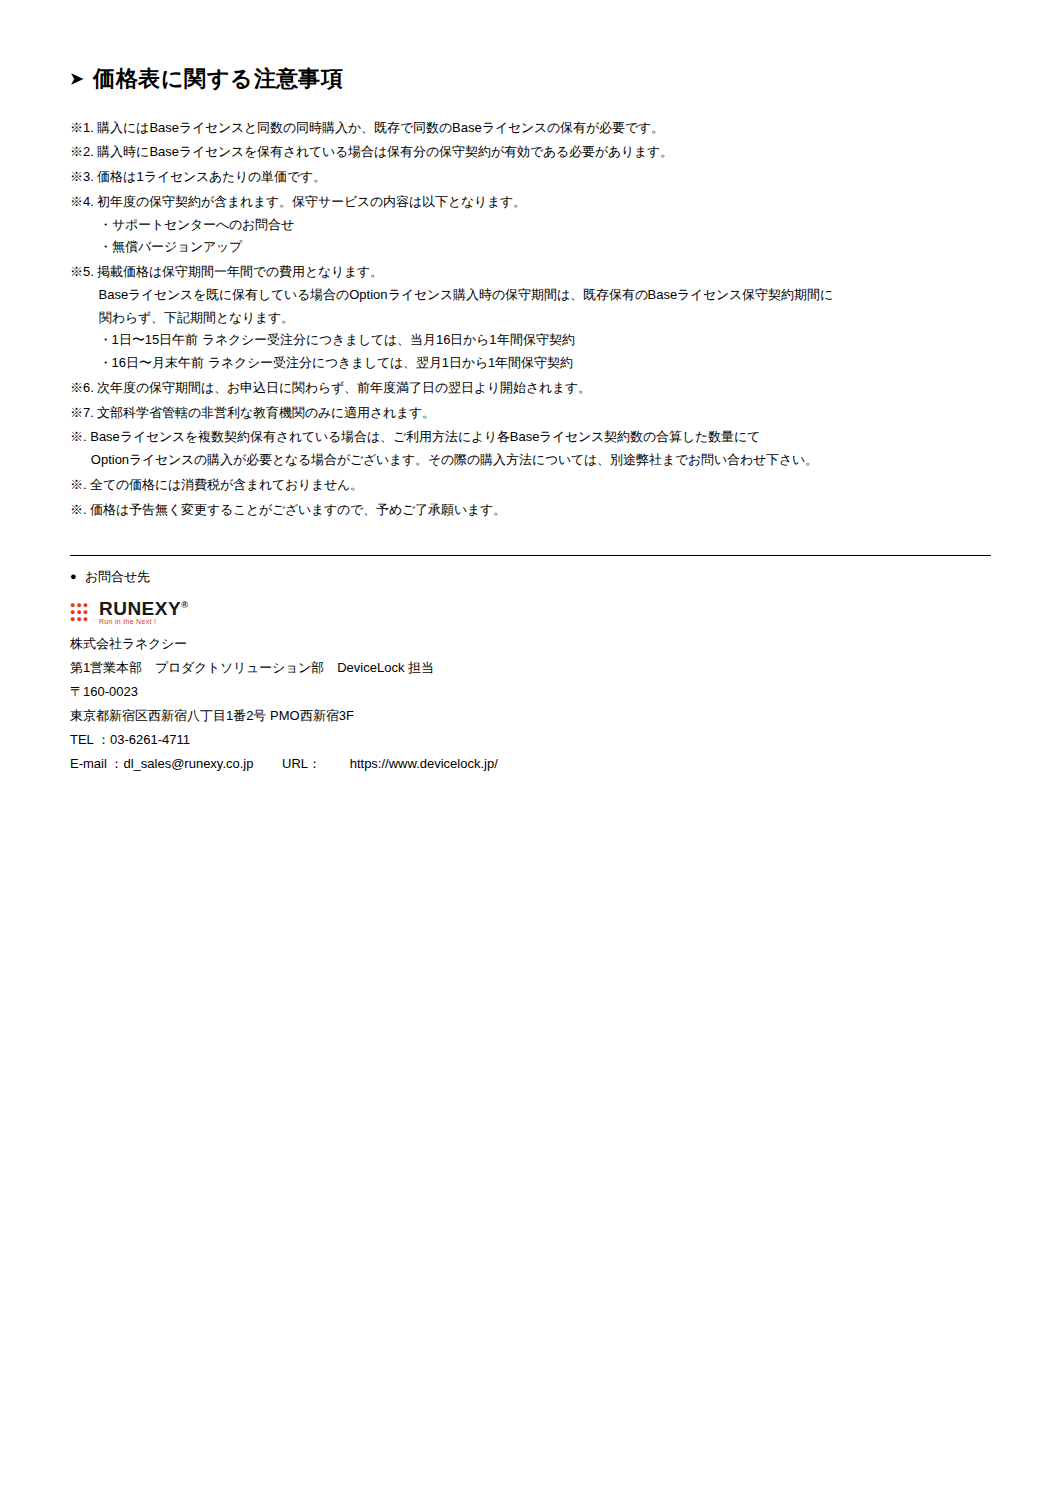価格表に関する注意事項
※1. 購入にはBaseライセンスと同数の同時購入か、既存で同数のBaseライセンスの保有が必要です。
※2. 購入時にBaseライセンスを保有されている場合は保有分の保守契約が有効である必要があります。
※3. 価格は1ライセンスあたりの単価です。
※4. 初年度の保守契約が含まれます。保守サービスの内容は以下となります。
・サポートセンターへのお問合せ
・無償バージョンアップ
※5. 掲載価格は保守期間一年間での費用となります。 Baseライセンスを既に保有している場合のOptionライセンス購入時の保守期間は、既存保有のBaseライセンス保守契約期間に 関わらず、下記期間となります。
・1日〜15日午前 ラネクシー受注分につきましては、当月16日から1年間保守契約
・16日〜月末午前 ラネクシー受注分につきましては、翌月1日から1年間保守契約
※6. 次年度の保守期間は、お申込日に関わらず、前年度満了日の翌日より開始されます。
※7. 文部科学省管轄の非営利な教育機関のみに適用されます。
※. Baseライセンスを複数契約保有されている場合は、ご利用方法により各Baseライセンス契約数の合算した数量にて Optionライセンスの購入が必要となる場合がございます。その際の購入方法については、別途弊社までお問い合わせ下さい。
※. 全ての価格には消費税が含まれておりません。
※. 価格は予告無く変更することがございますので、予めご了承願います。
お問合せ先
●●● ●●● ●●●
RUNEXY®
Run in the Next !
株式会社ラネクシー
第1営業本部　プロダクトソリューション部　DeviceLock 担当
〒160-0023
東京都新宿区西新宿八丁目1番2号 PMO西新宿3F
TEL ：03-6261-4711
E-mail ：dl_sales@runexy.co.jp URL： https://www.devicelock.jp/